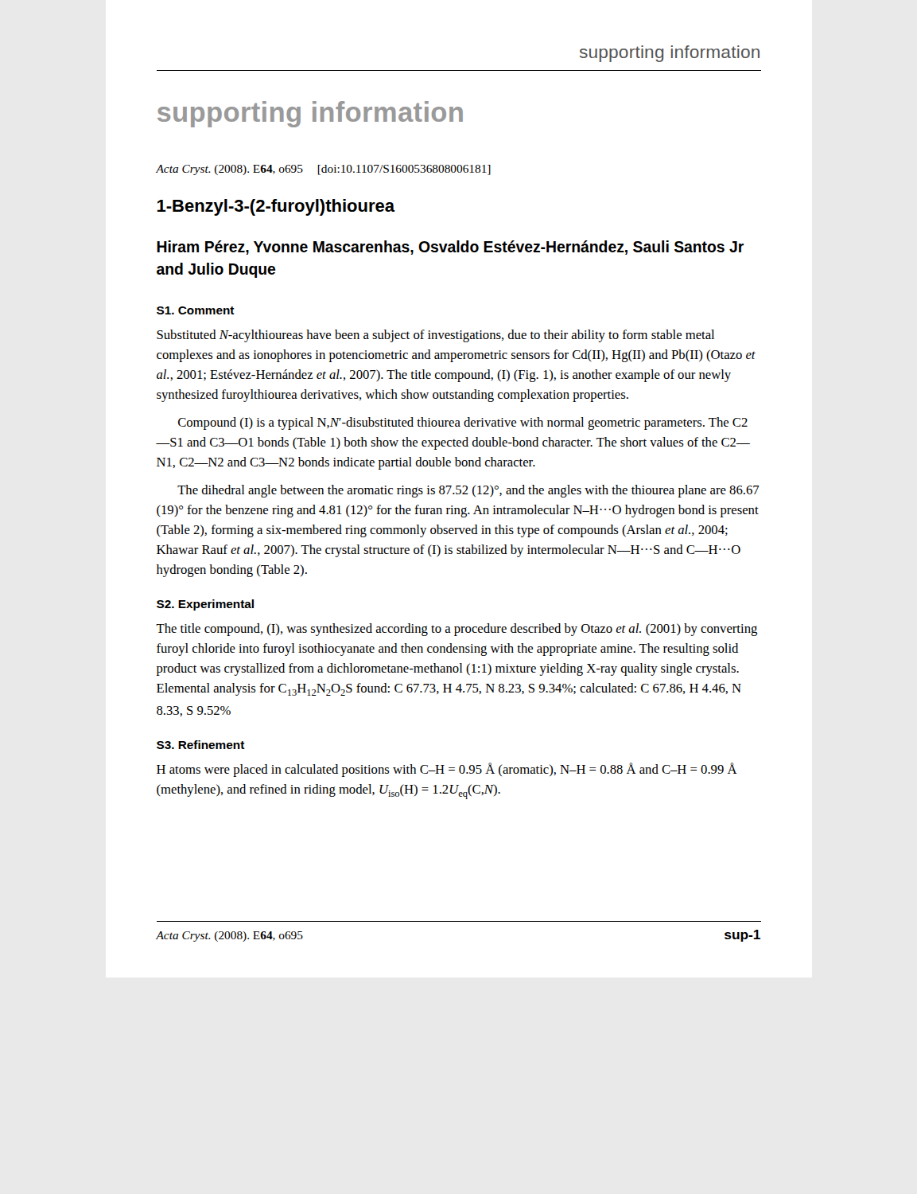supporting information
supporting information
Acta Cryst. (2008). E64, o695 [doi:10.1107/S1600536808006181]
1-Benzyl-3-(2-furoyl)thiourea
Hiram Pérez, Yvonne Mascarenhas, Osvaldo Estévez-Hernández, Sauli Santos Jr and Julio Duque
S1. Comment
Substituted N-acylthioureas have been a subject of investigations, due to their ability to form stable metal complexes and as ionophores in potenciometric and amperometric sensors for Cd(II), Hg(II) and Pb(II) (Otazo et al., 2001; Estévez-Hernández et al., 2007). The title compound, (I) (Fig. 1), is another example of our newly synthesized furoylthiourea derivatives, which show outstanding complexation properties.
Compound (I) is a typical N,N′-disubstituted thiourea derivative with normal geometric parameters. The C2—S1 and C3—O1 bonds (Table 1) both show the expected double-bond character. The short values of the C2—N1, C2—N2 and C3—N2 bonds indicate partial double bond character.
The dihedral angle between the aromatic rings is 87.52 (12)°, and the angles with the thiourea plane are 86.67 (19)° for the benzene ring and 4.81 (12)° for the furan ring. An intramolecular N–H···O hydrogen bond is present (Table 2), forming a six-membered ring commonly observed in this type of compounds (Arslan et al., 2004; Khawar Rauf et al., 2007). The crystal structure of (I) is stabilized by intermolecular N—H···S and C—H···O hydrogen bonding (Table 2).
S2. Experimental
The title compound, (I), was synthesized according to a procedure described by Otazo et al. (2001) by converting furoyl chloride into furoyl isothiocyanate and then condensing with the appropriate amine. The resulting solid product was crystallized from a dichlorometane-methanol (1:1) mixture yielding X-ray quality single crystals. Elemental analysis for C13H12N2O2S found: C 67.73, H 4.75, N 8.23, S 9.34%; calculated: C 67.86, H 4.46, N 8.33, S 9.52%
S3. Refinement
H atoms were placed in calculated positions with C–H = 0.95 Å (aromatic), N–H = 0.88 Å and C–H = 0.99 Å (methylene), and refined in riding model, Uiso(H) = 1.2Ueq(C,N).
Acta Cryst. (2008). E64, o695 sup-1